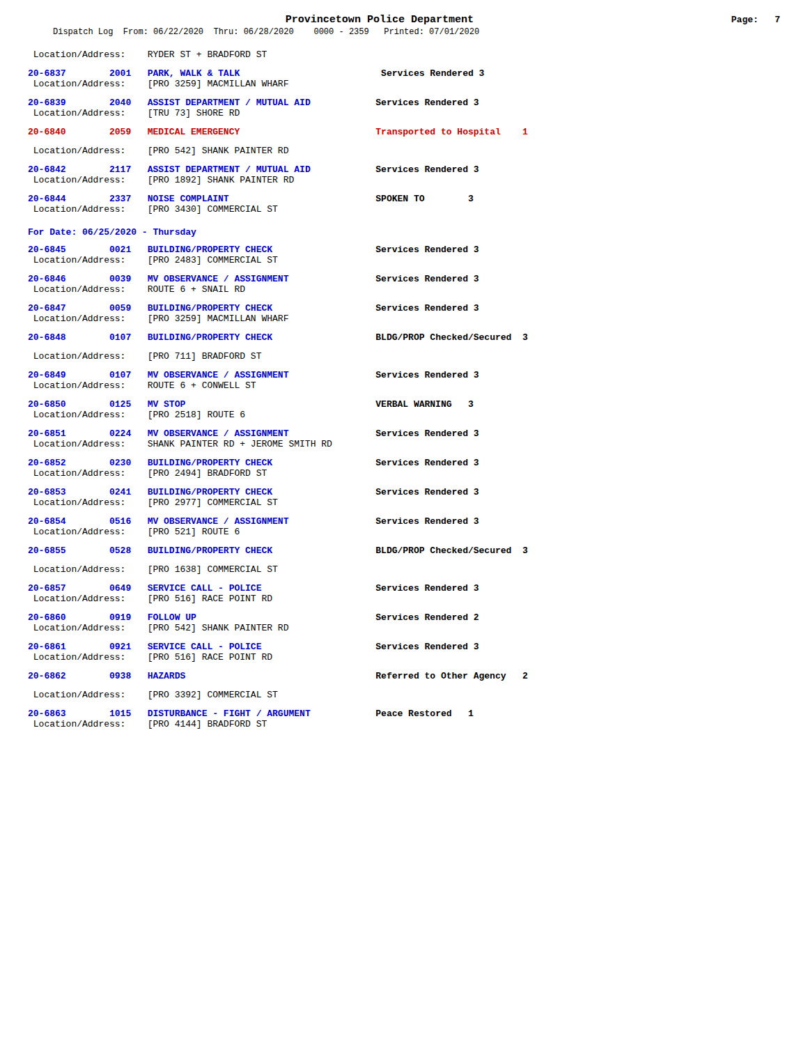Provincetown Police Department
Page: 7
Dispatch Log From: 06/22/2020 Thru: 06/28/2020 0000 - 2359 Printed: 07/01/2020
Location/Address: RYDER ST + BRADFORD ST
20-6837 2001 PARK, WALK & TALK Services Rendered 3
Location/Address: [PRO 3259] MACMILLAN WHARF
20-6839 2040 ASSIST DEPARTMENT / MUTUAL AID Services Rendered 3
Location/Address: [TRU 73] SHORE RD
20-6840 2059 MEDICAL EMERGENCY Transported to Hospital 1
Location/Address: [PRO 542] SHANK PAINTER RD
20-6842 2117 ASSIST DEPARTMENT / MUTUAL AID Services Rendered 3
Location/Address: [PRO 1892] SHANK PAINTER RD
20-6844 2337 NOISE COMPLAINT SPOKEN TO 3
Location/Address: [PRO 3430] COMMERCIAL ST
For Date: 06/25/2020 - Thursday
20-6845 0021 BUILDING/PROPERTY CHECK Services Rendered 3
Location/Address: [PRO 2483] COMMERCIAL ST
20-6846 0039 MV OBSERVANCE / ASSIGNMENT Services Rendered 3
Location/Address: ROUTE 6 + SNAIL RD
20-6847 0059 BUILDING/PROPERTY CHECK Services Rendered 3
Location/Address: [PRO 3259] MACMILLAN WHARF
20-6848 0107 BUILDING/PROPERTY CHECK BLDG/PROP Checked/Secured 3
Location/Address: [PRO 711] BRADFORD ST
20-6849 0107 MV OBSERVANCE / ASSIGNMENT Services Rendered 3
Location/Address: ROUTE 6 + CONWELL ST
20-6850 0125 MV STOP VERBAL WARNING 3
Location/Address: [PRO 2518] ROUTE 6
20-6851 0224 MV OBSERVANCE / ASSIGNMENT Services Rendered 3
Location/Address: SHANK PAINTER RD + JEROME SMITH RD
20-6852 0230 BUILDING/PROPERTY CHECK Services Rendered 3
Location/Address: [PRO 2494] BRADFORD ST
20-6853 0241 BUILDING/PROPERTY CHECK Services Rendered 3
Location/Address: [PRO 2977] COMMERCIAL ST
20-6854 0516 MV OBSERVANCE / ASSIGNMENT Services Rendered 3
Location/Address: [PRO 521] ROUTE 6
20-6855 0528 BUILDING/PROPERTY CHECK BLDG/PROP Checked/Secured 3
Location/Address: [PRO 1638] COMMERCIAL ST
20-6857 0649 SERVICE CALL - POLICE Services Rendered 3
Location/Address: [PRO 516] RACE POINT RD
20-6860 0919 FOLLOW UP Services Rendered 2
Location/Address: [PRO 542] SHANK PAINTER RD
20-6861 0921 SERVICE CALL - POLICE Services Rendered 3
Location/Address: [PRO 516] RACE POINT RD
20-6862 0938 HAZARDS Referred to Other Agency 2
Location/Address: [PRO 3392] COMMERCIAL ST
20-6863 1015 DISTURBANCE - FIGHT / ARGUMENT Peace Restored 1
Location/Address: [PRO 4144] BRADFORD ST